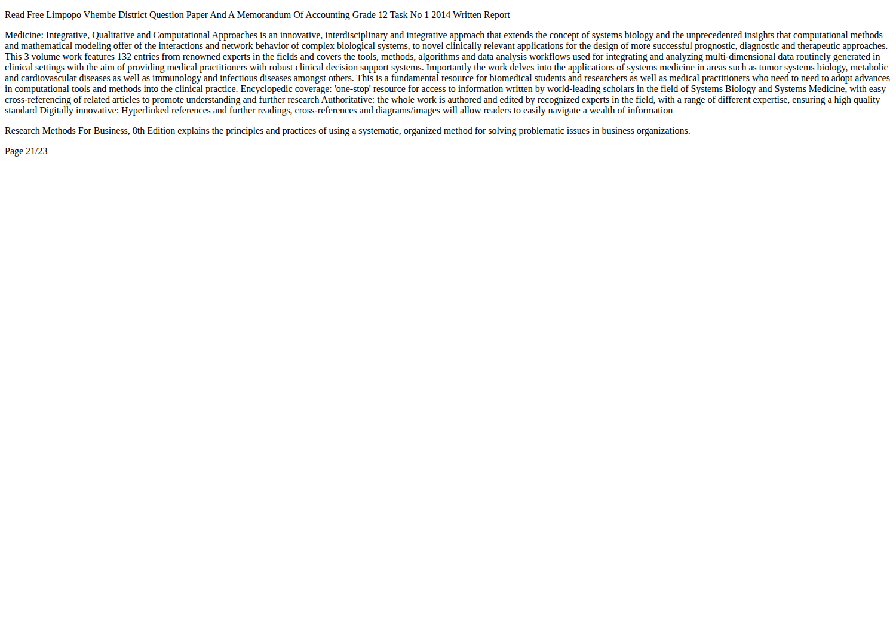Read Free Limpopo Vhembe District Question Paper And A Memorandum Of Accounting Grade 12 Task No 1 2014 Written Report
Medicine: Integrative, Qualitative and Computational Approaches is an innovative, interdisciplinary and integrative approach that extends the concept of systems biology and the unprecedented insights that computational methods and mathematical modeling offer of the interactions and network behavior of complex biological systems, to novel clinically relevant applications for the design of more successful prognostic, diagnostic and therapeutic approaches. This 3 volume work features 132 entries from renowned experts in the fields and covers the tools, methods, algorithms and data analysis workflows used for integrating and analyzing multi-dimensional data routinely generated in clinical settings with the aim of providing medical practitioners with robust clinical decision support systems. Importantly the work delves into the applications of systems medicine in areas such as tumor systems biology, metabolic and cardiovascular diseases as well as immunology and infectious diseases amongst others. This is a fundamental resource for biomedical students and researchers as well as medical practitioners who need to need to adopt advances in computational tools and methods into the clinical practice. Encyclopedic coverage: 'one-stop' resource for access to information written by world-leading scholars in the field of Systems Biology and Systems Medicine, with easy cross-referencing of related articles to promote understanding and further research Authoritative: the whole work is authored and edited by recognized experts in the field, with a range of different expertise, ensuring a high quality standard Digitally innovative: Hyperlinked references and further readings, cross-references and diagrams/images will allow readers to easily navigate a wealth of information
Research Methods For Business, 8th Edition explains the principles and practices of using a systematic, organized method for solving problematic issues in business organizations.
Page 21/23